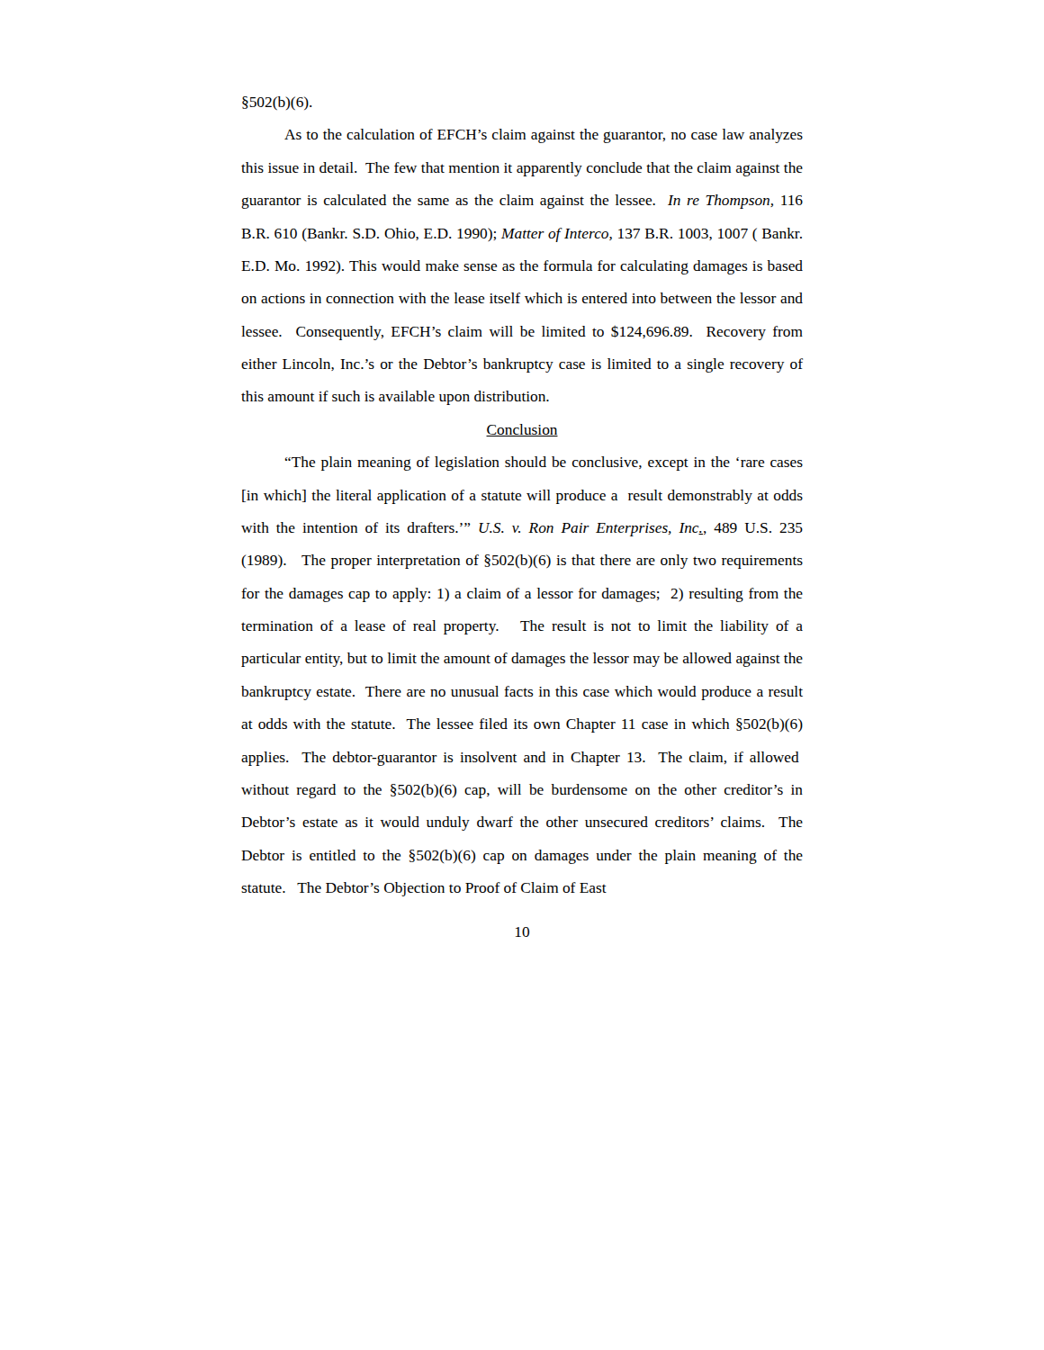§502(b)(6).
As to the calculation of EFCH’s claim against the guarantor, no case law analyzes this issue in detail. The few that mention it apparently conclude that the claim against the guarantor is calculated the same as the claim against the lessee. In re Thompson, 116 B.R. 610 (Bankr. S.D. Ohio, E.D. 1990); Matter of Interco, 137 B.R. 1003, 1007 ( Bankr. E.D. Mo. 1992). This would make sense as the formula for calculating damages is based on actions in connection with the lease itself which is entered into between the lessor and lessee. Consequently, EFCH’s claim will be limited to $124,696.89. Recovery from either Lincoln, Inc.’s or the Debtor’s bankruptcy case is limited to a single recovery of this amount if such is available upon distribution.
Conclusion
“The plain meaning of legislation should be conclusive, except in the ‘rare cases [in which] the literal application of a statute will produce a result demonstrably at odds with the intention of its drafters.’” U.S. v. Ron Pair Enterprises, Inc., 489 U.S. 235 (1989). The proper interpretation of §502(b)(6) is that there are only two requirements for the damages cap to apply: 1) a claim of a lessor for damages; 2) resulting from the termination of a lease of real property. The result is not to limit the liability of a particular entity, but to limit the amount of damages the lessor may be allowed against the bankruptcy estate. There are no unusual facts in this case which would produce a result at odds with the statute. The lessee filed its own Chapter 11 case in which §502(b)(6) applies. The debtor-guarantor is insolvent and in Chapter 13. The claim, if allowed without regard to the §502(b)(6) cap, will be burdensome on the other creditor’s in Debtor’s estate as it would unduly dwarf the other unsecured creditors’ claims. The Debtor is entitled to the §502(b)(6) cap on damages under the plain meaning of the statute. The Debtor’s Objection to Proof of Claim of East
10